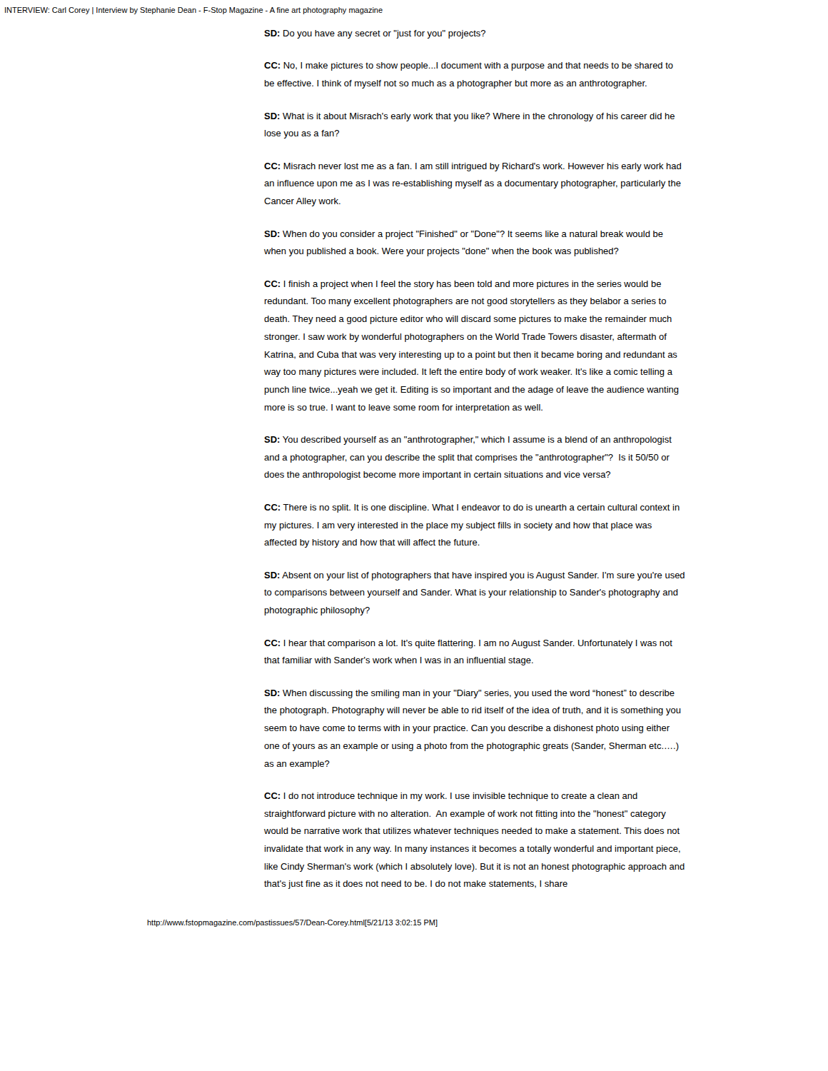INTERVIEW: Carl Corey | Interview by Stephanie Dean - F-Stop Magazine - A fine art photography magazine
SD: Do you have any secret or "just for you" projects?
CC: No, I make pictures to show people...I document with a purpose and that needs to be shared to be effective. I think of myself not so much as a photographer but more as an anthrotographer.
SD: What is it about Misrach's early work that you like? Where in the chronology of his career did he lose you as a fan?
CC: Misrach never lost me as a fan. I am still intrigued by Richard's work. However his early work had an influence upon me as I was re-establishing myself as a documentary photographer, particularly the Cancer Alley work.
SD: When do you consider a project "Finished" or "Done"? It seems like a natural break would be when you published a book. Were your projects "done" when the book was published?
CC: I finish a project when I feel the story has been told and more pictures in the series would be redundant. Too many excellent photographers are not good storytellers as they belabor a series to death. They need a good picture editor who will discard some pictures to make the remainder much stronger. I saw work by wonderful photographers on the World Trade Towers disaster, aftermath of Katrina, and Cuba that was very interesting up to a point but then it became boring and redundant as way too many pictures were included. It left the entire body of work weaker. It's like a comic telling a punch line twice...yeah we get it. Editing is so important and the adage of leave the audience wanting more is so true. I want to leave some room for interpretation as well.
SD: You described yourself as an "anthrotographer," which I assume is a blend of an anthropologist and a photographer, can you describe the split that comprises the "anthrotographer"? Is it 50/50 or does the anthropologist become more important in certain situations and vice versa?
CC: There is no split. It is one discipline. What I endeavor to do is unearth a certain cultural context in my pictures. I am very interested in the place my subject fills in society and how that place was affected by history and how that will affect the future.
SD: Absent on your list of photographers that have inspired you is August Sander. I'm sure you're used to comparisons between yourself and Sander. What is your relationship to Sander's photography and photographic philosophy?
CC: I hear that comparison a lot. It's quite flattering. I am no August Sander. Unfortunately I was not that familiar with Sander's work when I was in an influential stage.
SD: When discussing the smiling man in your "Diary" series, you used the word “honest” to describe the photograph. Photography will never be able to rid itself of the idea of truth, and it is something you seem to have come to terms with in your practice. Can you describe a dishonest photo using either one of yours as an example or using a photo from the photographic greats (Sander, Sherman etc.….) as an example?
CC: I do not introduce technique in my work. I use invisible technique to create a clean and straightforward picture with no alteration. An example of work not fitting into the "honest" category would be narrative work that utilizes whatever techniques needed to make a statement. This does not invalidate that work in any way. In many instances it becomes a totally wonderful and important piece, like Cindy Sherman's work (which I absolutely love). But it is not an honest photographic approach and that's just fine as it does not need to be. I do not make statements, I share
http://www.fstopmagazine.com/pastissues/57/Dean-Corey.html[5/21/13 3:02:15 PM]